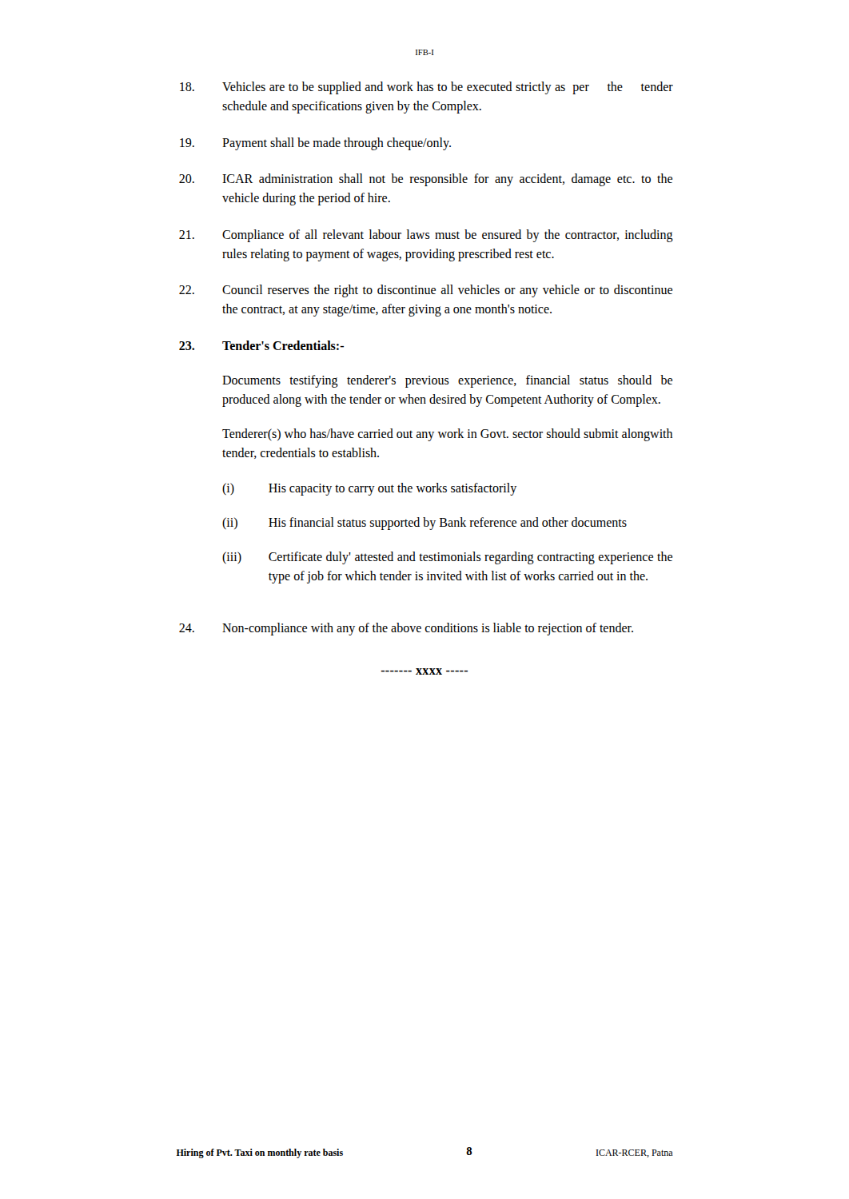IFB-I
18. Vehicles are to be supplied and work has to be executed strictly as per the tender schedule and specifications given by the Complex.
19. Payment shall be made through cheque/only.
20. ICAR administration shall not be responsible for any accident, damage etc. to the vehicle during the period of hire.
21. Compliance of all relevant labour laws must be ensured by the contractor, including rules relating to payment of wages, providing prescribed rest etc.
22. Council reserves the right to discontinue all vehicles or any vehicle or to discontinue the contract, at any stage/time, after giving a one month's notice.
23. Tender's Credentials:-
Documents testifying tenderer's previous experience, financial status should be produced along with the tender or when desired by Competent Authority of Complex.
Tenderer(s) who has/have carried out any work in Govt. sector should submit alongwith tender, credentials to establish.
(i) His capacity to carry out the works satisfactorily
(ii) His financial status supported by Bank reference and other documents
(iii) Certificate duly' attested and testimonials regarding contracting experience the type of job for which tender is invited with list of works carried out in the.
24. Non-compliance with any of the above conditions is liable to rejection of tender.
------- xxxx -----
Hiring of Pvt. Taxi on monthly rate basis
8
ICAR-RCER, Patna